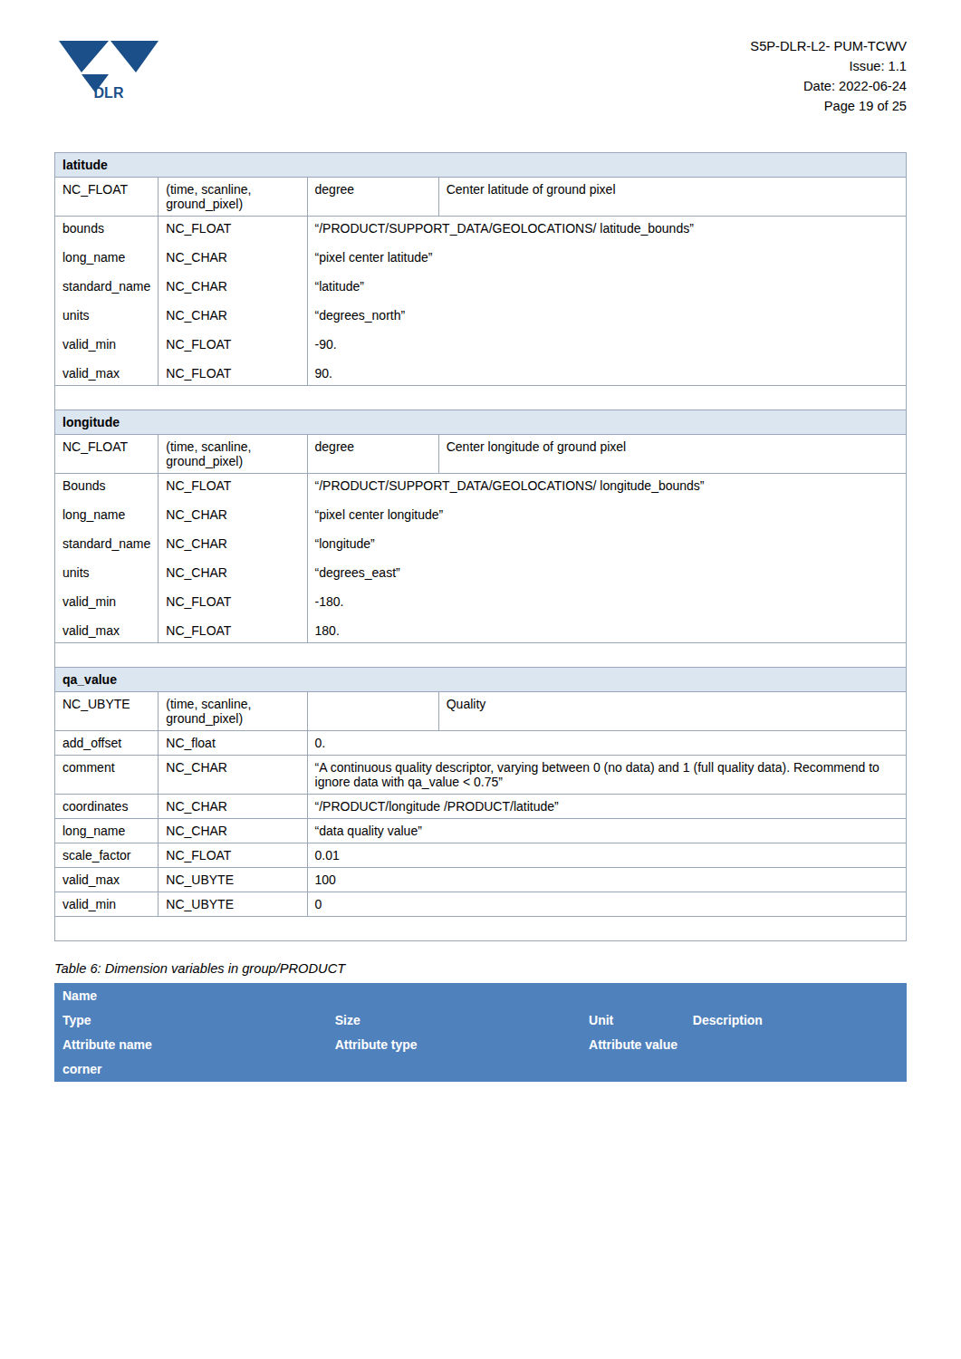DLR
S5P-DLR-L2- PUM-TCWV
Issue: 1.1
Date: 2022-06-24
Page 19 of 25
| latitude |
| NC_FLOAT | (time, scanline, ground_pixel) | degree | Center latitude of ground pixel |
| bounds long_name standard_name units valid_min valid_max | NC_FLOAT NC_CHAR NC_CHAR NC_CHAR NC_FLOAT NC_FLOAT | “/PRODUCT/SUPPORT_DATA/GEOLOCATIONS/ latitude_bounds” “pixel center latitude” “latitude” “degrees_north” -90. 90. |
| longitude |
| NC_FLOAT | (time, scanline, ground_pixel) | degree | Center longitude of ground pixel |
| Bounds long_name standard_name units valid_min valid_max | NC_FLOAT NC_CHAR NC_CHAR NC_CHAR NC_FLOAT NC_FLOAT | “/PRODUCT/SUPPORT_DATA/GEOLOCATIONS/ longitude_bounds” “pixel center longitude” “longitude” “degrees_east” -180. 180. |
| qa_value |
| NC_UBYTE | (time, scanline, ground_pixel) | | Quality |
| add_offset | NC_float | 0. |
| comment | NC_CHAR | “A continuous quality descriptor, varying between 0 (no data) and 1 (full quality data). Recommend to ignore data with qa_value < 0.75” |
| coordinates | NC_CHAR | “/PRODUCT/longitude /PRODUCT/latitude” |
| long_name | NC_CHAR | “data quality value” |
| scale_factor | NC_FLOAT | 0.01 |
| valid_max | NC_UBYTE | 100 |
| valid_min | NC_UBYTE | 0 |
Table 6: Dimension variables in group/PRODUCT
| Name |
| Type | Size | Unit | Description |
| Attribute name | Attribute type | Attribute value |
| corner |